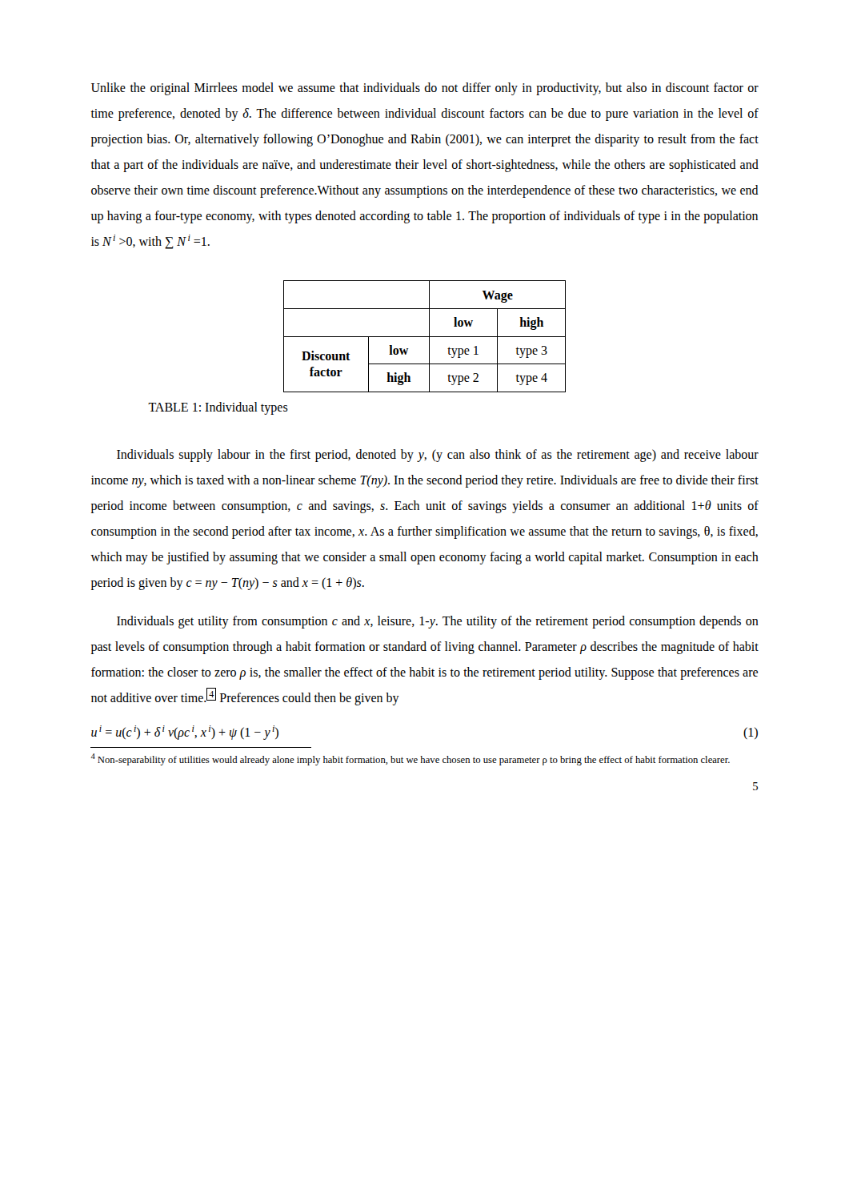Unlike the original Mirrlees model we assume that individuals do not differ only in productivity, but also in discount factor or time preference, denoted by δ. The difference between individual discount factors can be due to pure variation in the level of projection bias. Or, alternatively following O’Donoghue and Rabin (2001), we can interpret the disparity to result from the fact that a part of the individuals are naïve, and underestimate their level of short-sightedness, while the others are sophisticated and observe their own time discount preference.Without any assumptions on the interdependence of these two characteristics, we end up having a four-type economy, with types denoted according to table 1. The proportion of individuals of type i in the population is N i >0, with ∑ N i =1.
| | Wage |
| | low | high |
| Discount factor | low | type 1 | type 3 |
| high | type 2 | type 4 |
TABLE 1: Individual types
Individuals supply labour in the first period, denoted by y, (y can also think of as the retirement age) and receive labour income ny, which is taxed with a non-linear scheme T(ny). In the second period they retire. Individuals are free to divide their first period income between consumption, c and savings, s. Each unit of savings yields a consumer an additional 1+θ units of consumption in the second period after tax income, x. As a further simplification we assume that the return to savings, θ, is fixed, which may be justified by assuming that we consider a small open economy facing a world capital market. Consumption in each period is given by c = ny − T(ny) − s and x = (1 + θ)s.
Individuals get utility from consumption c and x, leisure, 1-y. The utility of the retirement period consumption depends on past levels of consumption through a habit formation or standard of living channel. Parameter ρ describes the magnitude of habit formation: the closer to zero ρ is, the smaller the effect of the habit is to the retirement period utility. Suppose that preferences are not additive over time.4 Preferences could then be given by
u i = u(c i) + δ i v(ρc i, x i) + ψ (1 − y i) (1)
4 Non-separability of utilities would already alone imply habit formation, but we have chosen to use parameter ρ to bring the effect of habit formation clearer.
5